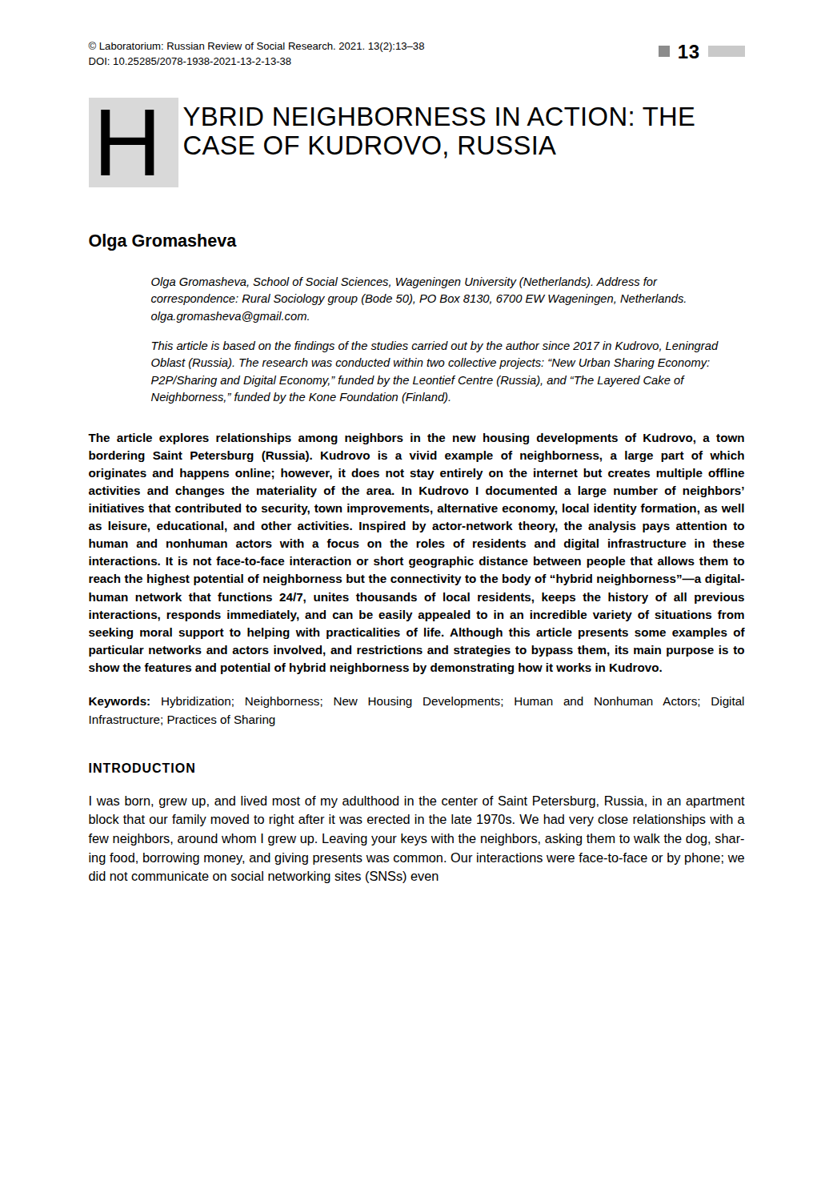© Laboratorium: Russian Review of Social Research. 2021. 13(2):13–38
DOI: 10.25285/2078-1938-2021-13-2-13-38
13
HYBRID NEIGHBORNESS IN ACTION: THE CASE OF KUDROVO, RUSSIA
Olga Gromasheva
Olga Gromasheva, School of Social Sciences, Wageningen University (Netherlands). Address for correspondence: Rural Sociology group (Bode 50), PO Box 8130, 6700 EW Wageningen, Netherlands. olga.gromasheva@gmail.com.
This article is based on the findings of the studies carried out by the author since 2017 in Kudrovo, Leningrad Oblast (Russia). The research was conducted within two collective projects: “New Urban Sharing Economy: P2P/Sharing and Digital Economy,” funded by the Leontief Centre (Russia), and “The Layered Cake of Neighborness,” funded by the Kone Foundation (Finland).
The article explores relationships among neighbors in the new housing developments of Kudrovo, a town bordering Saint Petersburg (Russia). Kudrovo is a vivid example of neighborness, a large part of which originates and happens online; however, it does not stay entirely on the internet but creates multiple offline activities and changes the materiality of the area. In Kudrovo I documented a large number of neighbors’ initiatives that contributed to security, town improvements, alternative economy, local identity formation, as well as leisure, educational, and other activities. Inspired by actor-network theory, the analysis pays attention to human and nonhuman actors with a focus on the roles of residents and digital infrastructure in these interactions. It is not face-to-face interaction or short geographic distance between people that allows them to reach the highest potential of neighborness but the connectivity to the body of “hybrid neighborness”—a digital-human network that functions 24/7, unites thousands of local residents, keeps the history of all previous interactions, responds immediately, and can be easily appealed to in an incredible variety of situations from seeking moral support to helping with practicalities of life. Although this article presents some examples of particular networks and actors involved, and restrictions and strategies to bypass them, its main purpose is to show the features and potential of hybrid neighborness by demonstrating how it works in Kudrovo.
Keywords: Hybridization; Neighborness; New Housing Developments; Human and Nonhuman Actors; Digital Infrastructure; Practices of Sharing
Introduction
I was born, grew up, and lived most of my adulthood in the center of Saint Petersburg, Russia, in an apartment block that our family moved to right after it was erected in the late 1970s. We had very close relationships with a few neighbors, around whom I grew up. Leaving your keys with the neighbors, asking them to walk the dog, sharing food, borrowing money, and giving presents was common. Our interactions were face-to-face or by phone; we did not communicate on social networking sites (SNSs) even